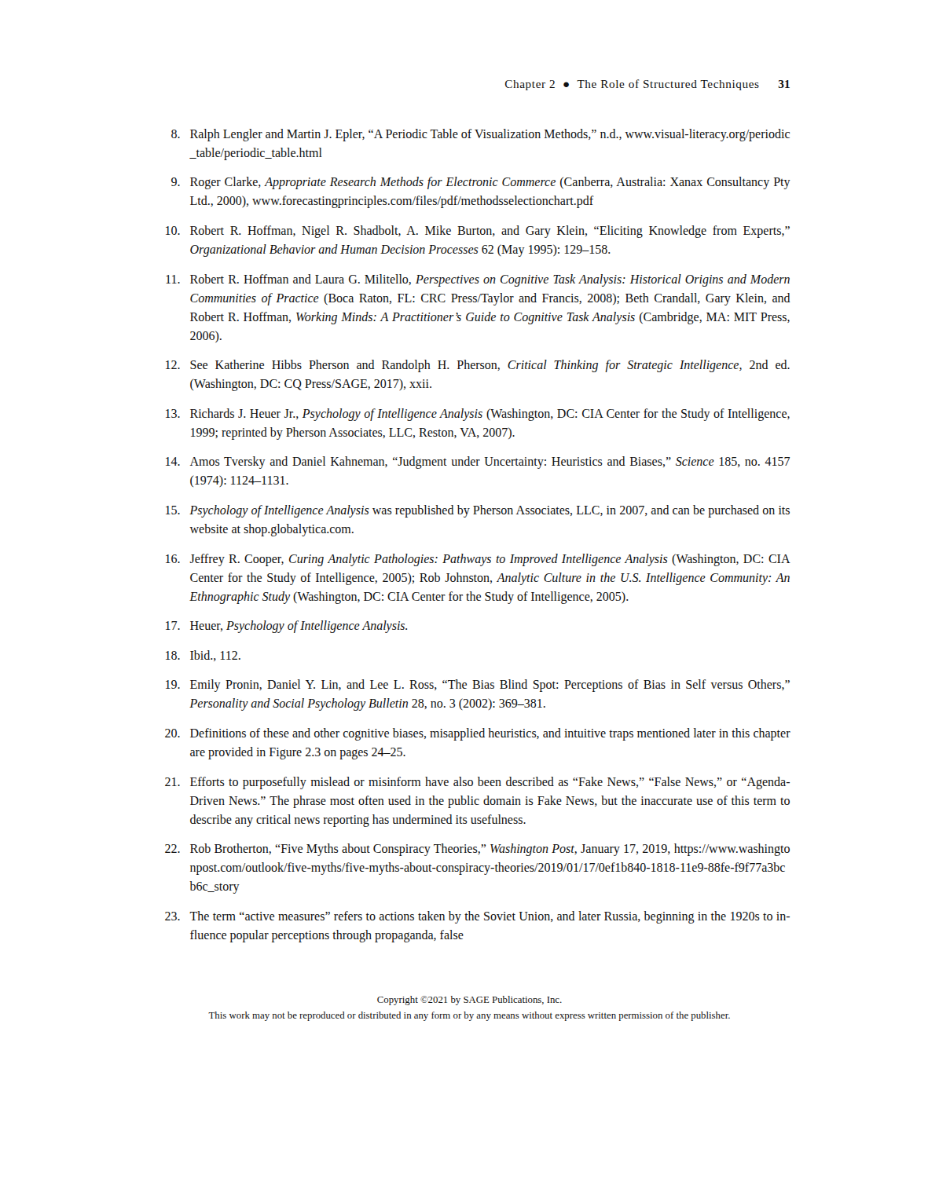Chapter 2 ● The Role of Structured Techniques 31
Ralph Lengler and Martin J. Epler, “A Periodic Table of Visualization Methods,” n.d., www.visual-literacy.org/periodic_table/periodic_table.html
Roger Clarke, Appropriate Research Methods for Electronic Commerce (Canberra, Australia: Xanax Consultancy Pty Ltd., 2000), www.forecastingprinciples.com/files/pdf/methodsselectionchart.pdf
Robert R. Hoffman, Nigel R. Shadbolt, A. Mike Burton, and Gary Klein, “Eliciting Knowledge from Experts,” Organizational Behavior and Human Decision Processes 62 (May 1995): 129–158.
Robert R. Hoffman and Laura G. Militello, Perspectives on Cognitive Task Analysis: Historical Origins and Modern Communities of Practice (Boca Raton, FL: CRC Press/Taylor and Francis, 2008); Beth Crandall, Gary Klein, and Robert R. Hoffman, Working Minds: A Practitioner’s Guide to Cognitive Task Analysis (Cambridge, MA: MIT Press, 2006).
See Katherine Hibbs Pherson and Randolph H. Pherson, Critical Thinking for Strategic Intelligence, 2nd ed. (Washington, DC: CQ Press/SAGE, 2017), xxii.
Richards J. Heuer Jr., Psychology of Intelligence Analysis (Washington, DC: CIA Center for the Study of Intelligence, 1999; reprinted by Pherson Associates, LLC, Reston, VA, 2007).
Amos Tversky and Daniel Kahneman, “Judgment under Uncertainty: Heuristics and Biases,” Science 185, no. 4157 (1974): 1124–1131.
Psychology of Intelligence Analysis was republished by Pherson Associates, LLC, in 2007, and can be purchased on its website at shop.globalytica.com.
Jeffrey R. Cooper, Curing Analytic Pathologies: Pathways to Improved Intelligence Analysis (Washington, DC: CIA Center for the Study of Intelligence, 2005); Rob Johnston, Analytic Culture in the U.S. Intelligence Community: An Ethnographic Study (Washington, DC: CIA Center for the Study of Intelligence, 2005).
Heuer, Psychology of Intelligence Analysis.
Ibid., 112.
Emily Pronin, Daniel Y. Lin, and Lee L. Ross, “The Bias Blind Spot: Perceptions of Bias in Self versus Others,” Personality and Social Psychology Bulletin 28, no. 3 (2002): 369–381.
Definitions of these and other cognitive biases, misapplied heuristics, and intuitive traps mentioned later in this chapter are provided in Figure 2.3 on pages 24–25.
Efforts to purposefully mislead or misinform have also been described as “Fake News,” “False News,” or “Agenda-Driven News.” The phrase most often used in the public domain is Fake News, but the inaccurate use of this term to describe any critical news reporting has undermined its usefulness.
Rob Brotherton, “Five Myths about Conspiracy Theories,” Washington Post, January 17, 2019, https://www.washingtonpost.com/outlook/five-myths/five-myths-about-conspiracy-theories/2019/01/17/0ef1b840-1818-11e9-88fe-f9f77a3bcb6c_story
The term “active measures” refers to actions taken by the Soviet Union, and later Russia, beginning in the 1920s to influence popular perceptions through propaganda, false
Copyright ©2021 by SAGE Publications, Inc.
This work may not be reproduced or distributed in any form or by any means without express written permission of the publisher.